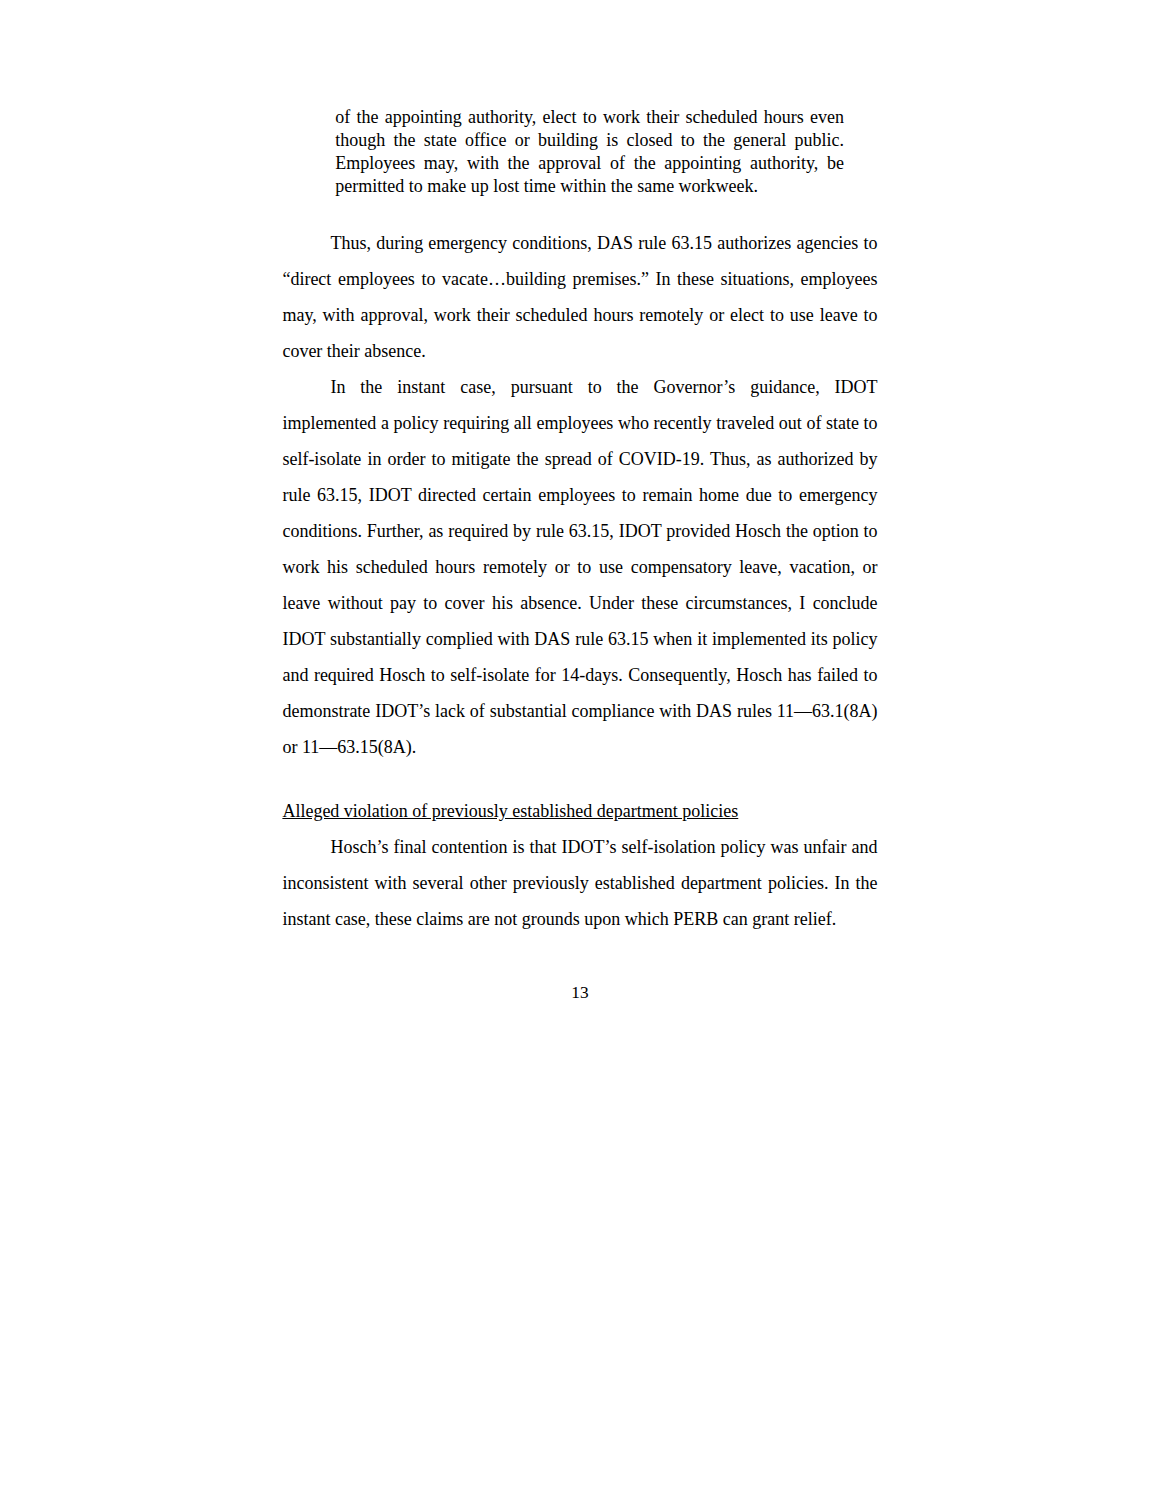of the appointing authority, elect to work their scheduled hours even though the state office or building is closed to the general public. Employees may, with the approval of the appointing authority, be permitted to make up lost time within the same workweek.
Thus, during emergency conditions, DAS rule 63.15 authorizes agencies to “direct employees to vacate…building premises.” In these situations, employees may, with approval, work their scheduled hours remotely or elect to use leave to cover their absence.
In the instant case, pursuant to the Governor’s guidance, IDOT implemented a policy requiring all employees who recently traveled out of state to self-isolate in order to mitigate the spread of COVID-19. Thus, as authorized by rule 63.15, IDOT directed certain employees to remain home due to emergency conditions. Further, as required by rule 63.15, IDOT provided Hosch the option to work his scheduled hours remotely or to use compensatory leave, vacation, or leave without pay to cover his absence. Under these circumstances, I conclude IDOT substantially complied with DAS rule 63.15 when it implemented its policy and required Hosch to self-isolate for 14-days. Consequently, Hosch has failed to demonstrate IDOT’s lack of substantial compliance with DAS rules 11—63.1(8A) or 11—63.15(8A).
Alleged violation of previously established department policies
Hosch’s final contention is that IDOT’s self-isolation policy was unfair and inconsistent with several other previously established department policies. In the instant case, these claims are not grounds upon which PERB can grant relief.
13